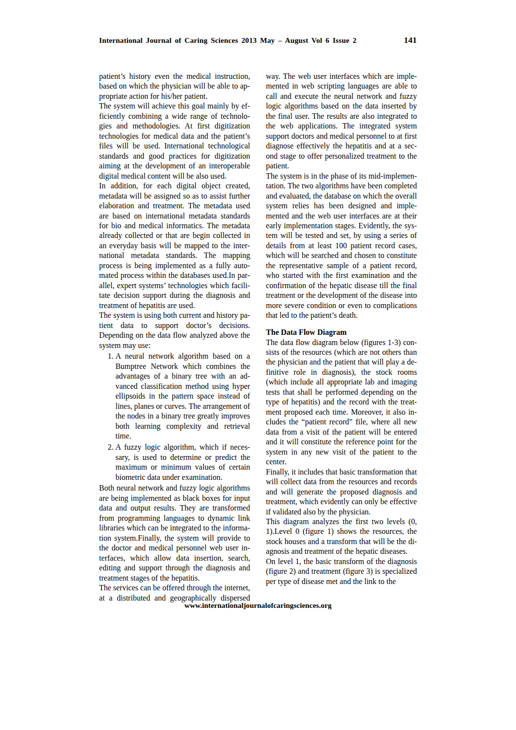International Journal of Caring Sciences 2013 May – August Vol 6 Issue 2 141
patient’s history even the medical instruction, based on which the physician will be able to appropriate action for his/her patient.
The system will achieve this goal mainly by efficiently combining a wide range of technologies and methodologies. At first digitization technologies for medical data and the patient’s files will be used. International technological standards and good practices for digitization aiming at the development of an interoperable digital medical content will be also used.
In addition, for each digital object created, metadata will be assigned so as to assist further elaboration and treatment. The metadata used are based on international metadata standards for bio and medical informatics. The metadata already collected or that are begin collected in an everyday basis will be mapped to the international metadata standards. The mapping process is being implemented as a fully automated process within the databases used.In parallel, expert systems’ technologies which facilitate decision support during the diagnosis and treatment of hepatitis are used.
The system is using both current and history patient data to support doctor’s decisions. Depending on the data flow analyzed above the system may use:
A neural network algorithm based on a Bumptree Network which combines the advantages of a binary tree with an advanced classification method using hyper ellipsoids in the pattern space instead of lines, planes or curves. The arrangement of the nodes in a binary tree greatly improves both learning complexity and retrieval time.
A fuzzy logic algorithm, which if necessary, is used to determine or predict the maximum or minimum values of certain biometric data under examination.
Both neural network and fuzzy logic algorithms are being implemented as black boxes for input data and output results. They are transformed from programming languages to dynamic link libraries which can be integrated to the information system.Finally, the system will provide to the doctor and medical personnel web user interfaces, which allow data insertion, search, editing and support through the diagnosis and treatment stages of the hepatitis.
The services can be offered through the internet, at a distributed and geographically dispersed way. The web user interfaces which are implemented in web scripting languages are able to call and execute the neural network and fuzzy logic algorithms based on the data inserted by the final user. The results are also integrated to the web applications. The integrated system support doctors and medical personnel to at first diagnose effectively the hepatitis and at a second stage to offer personalized treatment to the patient.
The system is in the phase of its mid-implementation. The two algorithms have been completed and evaluated, the database on which the overall system relies has been designed and implemented and the web user interfaces are at their early implementation stages. Evidently, the system will be tested and set, by using a series of details from at least 100 patient record cases, which will be searched and chosen to constitute the representative sample of a patient record, who started with the first examination and the confirmation of the hepatic disease till the final treatment or the development of the disease into more severe condition or even to complications that led to the patient’s death.
The Data Flow Diagram
The data flow diagram below (figures 1-3) consists of the resources (which are not others than the physician and the patient that will play a definitive role in diagnosis), the stock rooms (which include all appropriate lab and imaging tests that shall be performed depending on the type of hepatitis) and the record with the treatment proposed each time. Moreover, it also includes the “patient record” file, where all new data from a visit of the patient will be entered and it will constitute the reference point for the system in any new visit of the patient to the center.
Finally, it includes that basic transformation that will collect data from the resources and records and will generate the proposed diagnosis and treatment, which evidently can only be effective if validated also by the physician.
This diagram analyzes the first two levels (0, 1).Level 0 (figure 1) shows the resources, the stock houses and a transform that will be the diagnosis and treatment of the hepatic diseases.
On level 1, the basic transform of the diagnosis (figure 2) and treatment (figure 3) is specialized per type of disease met and the link to the
www.internationaljournalofcaringsciences.org